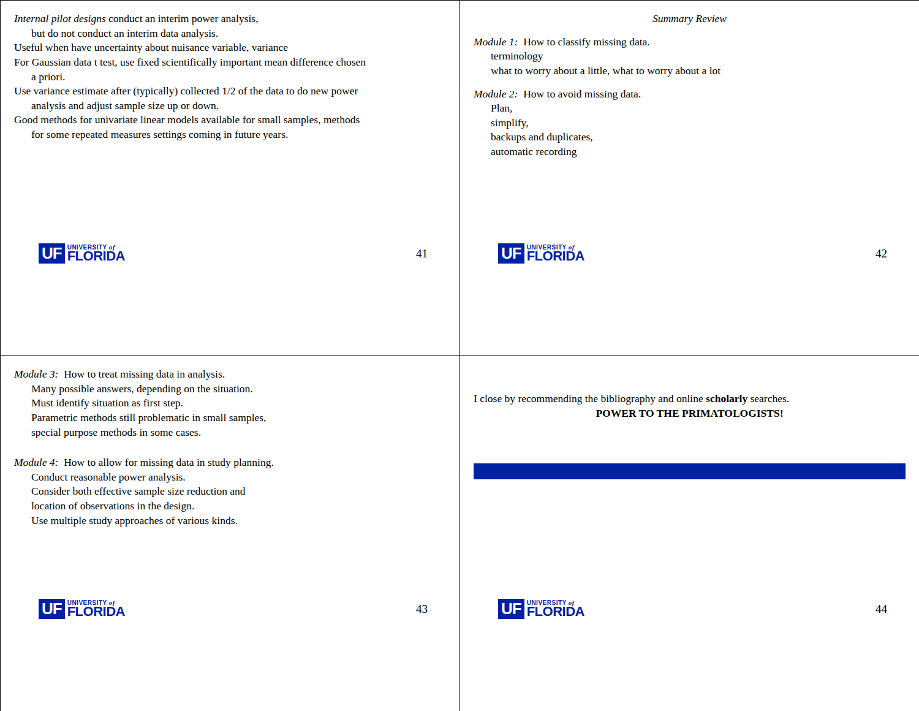Internal pilot designs conduct an interim power analysis,
but do not conduct an interim data analysis.
Useful when have uncertainty about nuisance variable, variance
For Gaussian data t test, use fixed scientifically important mean difference chosen
a priori.
Use variance estimate after (typically) collected 1/2 of the data to do new power
analysis and adjust sample size up or down.
Good methods for univariate linear models available for small samples, methods
for some repeated measures settings coming in future years.
UF UNIVERSITY of FLORIDA 41
Summary Review
Module 1: How to classify missing data.
terminology
what to worry about a little, what to worry about a lot
Module 2: How to avoid missing data.
Plan,
simplify,
backups and duplicates,
automatic recording
UF UNIVERSITY of FLORIDA 42
Module 3: How to treat missing data in analysis.
Many possible answers, depending on the situation.
Must identify situation as first step.
Parametric methods still problematic in small samples,
special purpose methods in some cases.
Module 4: How to allow for missing data in study planning.
Conduct reasonable power analysis.
Consider both effective sample size reduction and
location of observations in the design.
Use multiple study approaches of various kinds.
UF UNIVERSITY of FLORIDA 43
I close by recommending the bibliography and online scholarly searches.
POWER TO THE PRIMATOLOGISTS!
UF UNIVERSITY of FLORIDA 44